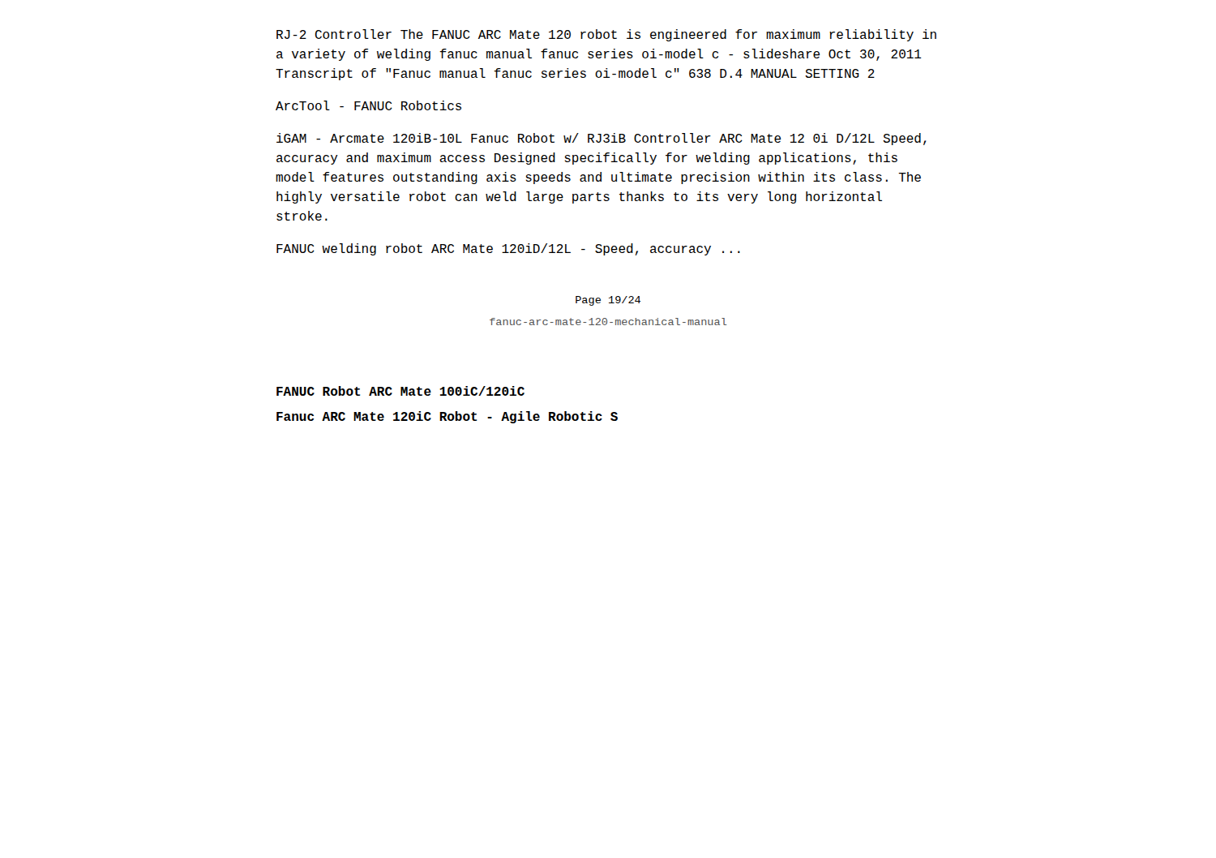RJ-2 Controller The FANUC ARC Mate 120 robot is engineered for maximum reliability in a variety of welding fanuc manual fanuc series oi-model c - slideshare Oct 30, 2011 Transcript of "Fanuc manual fanuc series oi-model c" 638 D.4 MANUAL SETTING 2
ArcTool - FANUC Robotics
iGAM - Arcmate 120iB-10L Fanuc Robot w/ RJ3iB Controller ARC Mate 12 0i D/12L Speed, accuracy and maximum access Designed specifically for welding applications, this model features outstanding axis speeds and ultimate precision within its class. The highly versatile robot can weld large parts thanks to its very long horizontal stroke.
FANUC welding robot ARC Mate 120iD/12L - Speed, accuracy ...
Page 19/24
fanuc-arc-mate-120-mechanical-manual
FANUC Robot ARC Mate 100iC/120iC
Fanuc ARC Mate 120iC Robot - Agile Robotic S